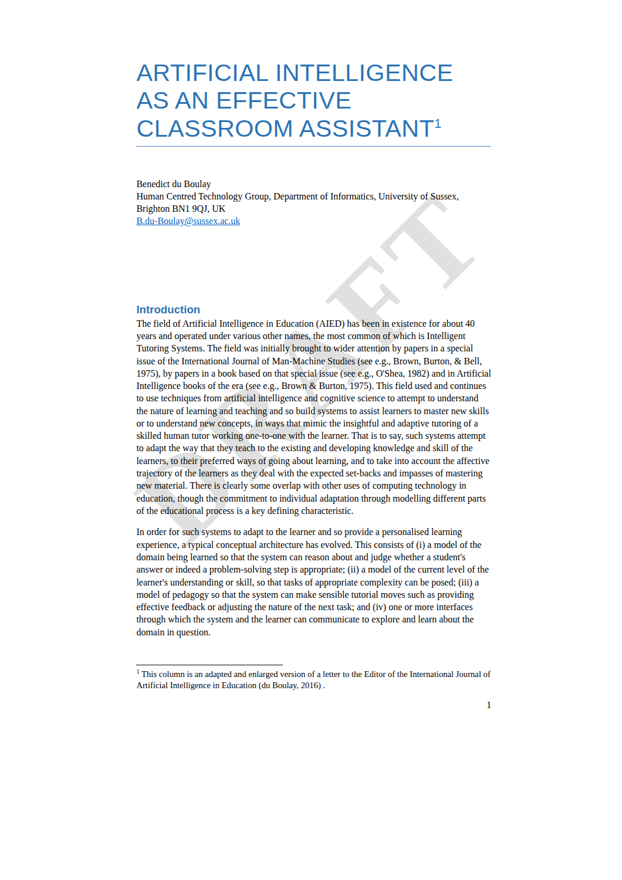DRAFT
Artificial Intelligence as an Effective Classroom Assistant1
Benedict du Boulay
Human Centred Technology Group, Department of Informatics, University of Sussex, Brighton BN1 9QJ, UK
B.du-Boulay@sussex.ac.uk
Introduction
The field of Artificial Intelligence in Education (AIED) has been in existence for about 40 years and operated under various other names, the most common of which is Intelligent Tutoring Systems. The field was initially brought to wider attention by papers in a special issue of the International Journal of Man-Machine Studies (see e.g., Brown, Burton, & Bell, 1975), by papers in a book based on that special issue (see e.g., O'Shea, 1982) and in Artificial Intelligence books of the era (see e.g., Brown & Burton, 1975). This field used and continues to use techniques from artificial intelligence and cognitive science to attempt to understand the nature of learning and teaching and so build systems to assist learners to master new skills or to understand new concepts, in ways that mimic the insightful and adaptive tutoring of a skilled human tutor working one-to-one with the learner. That is to say, such systems attempt to adapt the way that they teach to the existing and developing knowledge and skill of the learners, to their preferred ways of going about learning, and to take into account the affective trajectory of the learners as they deal with the expected set-backs and impasses of mastering new material. There is clearly some overlap with other uses of computing technology in education, though the commitment to individual adaptation through modelling different parts of the educational process is a key defining characteristic.
In order for such systems to adapt to the learner and so provide a personalised learning experience, a typical conceptual architecture has evolved. This consists of (i) a model of the domain being learned so that the system can reason about and judge whether a student's answer or indeed a problem-solving step is appropriate; (ii) a model of the current level of the learner's understanding or skill, so that tasks of appropriate complexity can be posed; (iii) a model of pedagogy so that the system can make sensible tutorial moves such as providing effective feedback or adjusting the nature of the next task; and (iv) one or more interfaces through which the system and the learner can communicate to explore and learn about the domain in question.
1 This column is an adapted and enlarged version of a letter to the Editor of the International Journal of Artificial Intelligence in Education (du Boulay, 2016) .
1